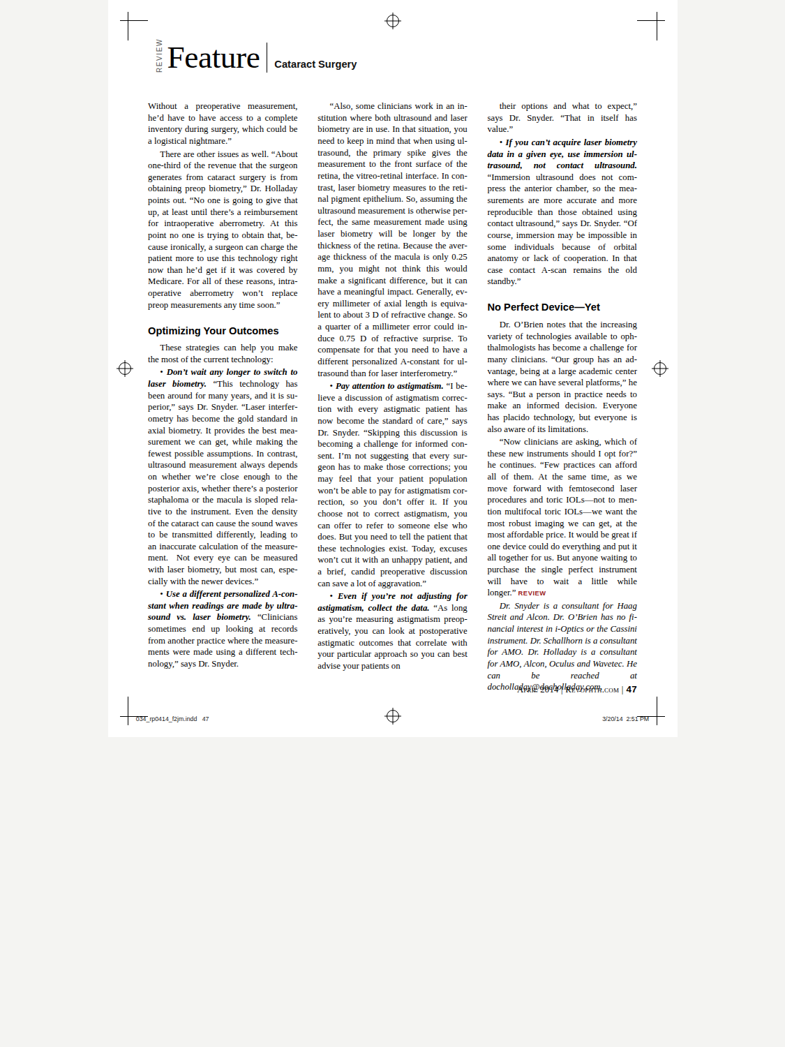REVIEW
Feature
Cataract Surgery
Without a preoperative measurement, he’d have to have access to a complete inventory during surgery, which could be a logistical nightmare.”
There are other issues as well. “About one-third of the revenue that the surgeon generates from cataract surgery is from obtaining preop biometry,” Dr. Holladay points out. “No one is going to give that up, at least until there’s a reimbursement for intraoperative aberrometry. At this point no one is trying to obtain that, because ironically, a surgeon can charge the patient more to use this technology right now than he’d get if it was covered by Medicare. For all of these reasons, intraoperative aberrometry won’t replace preop measurements any time soon.”
Optimizing Your Outcomes
These strategies can help you make the most of the current technology:
• Don’t wait any longer to switch to laser biometry. “This technology has been around for many years, and it is superior,” says Dr. Snyder. “Laser interferometry has become the gold standard in axial biometry. It provides the best measurement we can get, while making the fewest possible assumptions. In contrast, ultrasound measurement always depends on whether we’re close enough to the posterior axis, whether there’s a posterior staphaloma or the macula is sloped relative to the instrument. Even the density of the cataract can cause the sound waves to be transmitted differently, leading to an inaccurate calculation of the measurement. Not every eye can be measured with laser biometry, but most can, especially with the newer devices.”
• Use a different personalized A-constant when readings are made by ultrasound vs. laser biometry. “Clinicians sometimes end up looking at records from another practice where the measurements were made using a different technology,” says Dr. Snyder.
“Also, some clinicians work in an institution where both ultrasound and laser biometry are in use. In that situation, you need to keep in mind that when using ultrasound, the primary spike gives the measurement to the front surface of the retina, the vitreo-retinal interface. In contrast, laser biometry measures to the retinal pigment epithelium. So, assuming the ultrasound measurement is otherwise perfect, the same measurement made using laser biometry will be longer by the thickness of the retina. Because the average thickness of the macula is only 0.25 mm, you might not think this would make a significant difference, but it can have a meaningful impact. Generally, every millimeter of axial length is equivalent to about 3 D of refractive change. So a quarter of a millimeter error could induce 0.75 D of refractive surprise. To compensate for that you need to have a different personalized A-constant for ultrasound than for laser interferometry.”
• Pay attention to astigmatism. “I believe a discussion of astigmatism correction with every astigmatic patient has now become the standard of care,” says Dr. Snyder. “Skipping this discussion is becoming a challenge for informed consent. I’m not suggesting that every surgeon has to make those corrections; you may feel that your patient population won’t be able to pay for astigmatism correction, so you don’t offer it. If you choose not to correct astigmatism, you can offer to refer to someone else who does. But you need to tell the patient that these technologies exist. Today, excuses won’t cut it with an unhappy patient, and a brief, candid preoperative discussion can save a lot of aggravation.”
• Even if you’re not adjusting for astigmatism, collect the data. “As long as you’re measuring astigmatism preoperatively, you can look at postoperative astigmatic outcomes that correlate with your particular approach so you can best advise your patients on
their options and what to expect,” says Dr. Snyder. “That in itself has value.”
• If you can’t acquire laser biometry data in a given eye, use immersion ultrasound, not contact ultrasound. “Immersion ultrasound does not compress the anterior chamber, so the measurements are more accurate and more reproducible than those obtained using contact ultrasound,” says Dr. Snyder. “Of course, immersion may be impossible in some individuals because of orbital anatomy or lack of cooperation. In that case contact A-scan remains the old standby.”
No Perfect Device—Yet
Dr. O’Brien notes that the increasing variety of technologies available to ophthalmologists has become a challenge for many clinicians. “Our group has an advantage, being at a large academic center where we can have several platforms,” he says. “But a person in practice needs to make an informed decision. Everyone has placido technology, but everyone is also aware of its limitations.
“Now clinicians are asking, which of these new instruments should I opt for?” he continues. “Few practices can afford all of them. At the same time, as we move forward with femtosecond laser procedures and toric IOLs—not to mention multifocal toric IOLs—we want the most robust imaging we can get, at the most affordable price. It would be great if one device could do everything and put it all together for us. But anyone waiting to purchase the single perfect instrument will have to wait a little while longer.” REVIEW
Dr. Snyder is a consultant for Haag Streit and Alcon. Dr. O’Brien has no financial interest in i-Optics or the Cassini instrument. Dr. Schallhorn is a consultant for AMO. Dr. Holladay is a consultant for AMO, Alcon, Oculus and Wavetec. He can be reached at docholladay@docholladay.com.
April 2014 | Revophth.com |47
034_rp0414_f2jm.indd 47 3/20/14 2:51 PM